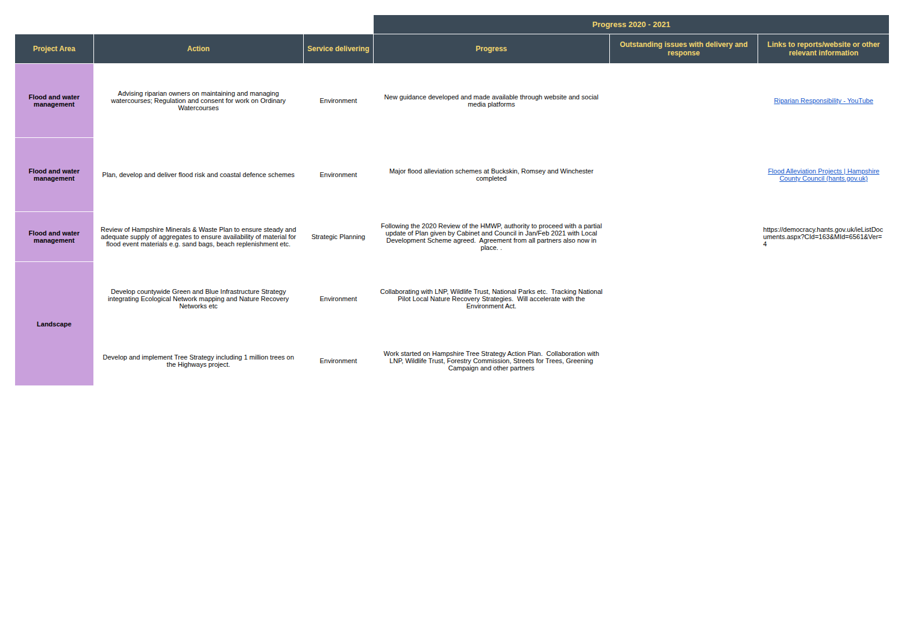| | | | Progress 2020 - 2021 |
| --- | --- | --- | --- |
| Project Area | Action | Service delivering | Progress | Outstanding issues with delivery and response | Links to reports/website or other relevant information |
| Flood and water management | Advising riparian owners on maintaining and managing watercourses; Regulation and consent for work on Ordinary Watercourses | Environment | New guidance developed and made available through website and social media platforms | | Riparian Responsibility - YouTube |
| Flood and water management | Plan, develop and deliver flood risk and coastal defence schemes | Environment | Major flood alleviation schemes at Buckskin, Romsey and Winchester completed | | Flood Alleviation Projects / Hampshire County Council (hants.gov.uk) |
| Flood and water management | Review of Hampshire Minerals & Waste Plan to ensure steady and adequate supply of aggregates to ensure availability of material for flood event materials e.g. sand bags, beach replenishment etc. | Strategic Planning | Following the 2020 Review of the HMWP, authority to proceed with a partial update of Plan given by Cabinet and Council in Jan/Feb 2021 with Local Development Scheme agreed. Agreement from all partners also now in place. . | | https://democracy.hants.gov.uk/ieListDocuments.aspx?CId=163&MId=6561&Ver=4 |
| Landscape | Develop countywide Green and Blue Infrastructure Strategy integrating Ecological Network mapping and Nature Recovery Networks etc | Environment | Collaborating with LNP, Wildlife Trust, National Parks etc. Tracking National Pilot Local Nature Recovery Strategies. Will accelerate with the Environment Act. | | |
| Develop and implement Tree Strategy including 1 million trees on the Highways project. | Environment | Work started on Hampshire Tree Strategy Action Plan. Collaboration with LNP, Wildlife Trust, Forestry Commission, Streets for Trees, Greening Campaign and other partners | | |